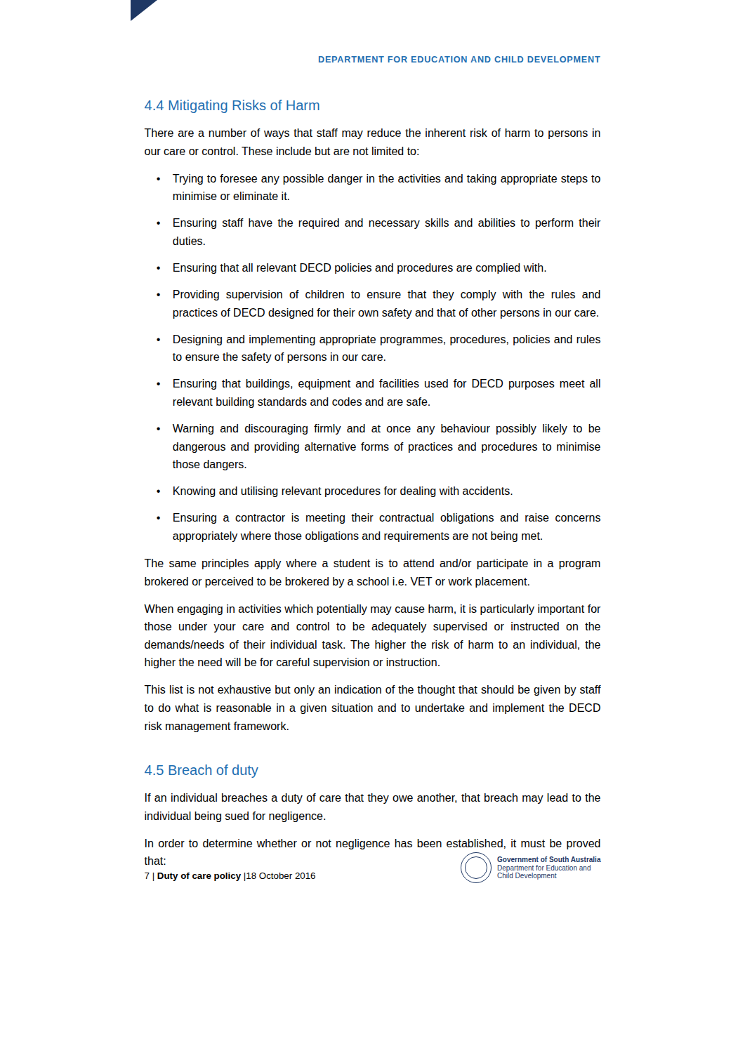DEPARTMENT FOR EDUCATION AND CHILD DEVELOPMENT
4.4 Mitigating Risks of Harm
There are a number of ways that staff may reduce the inherent risk of harm to persons in our care or control. These include but are not limited to:
Trying to foresee any possible danger in the activities and taking appropriate steps to minimise or eliminate it.
Ensuring staff have the required and necessary skills and abilities to perform their duties.
Ensuring that all relevant DECD policies and procedures are complied with.
Providing supervision of children to ensure that they comply with the rules and practices of DECD designed for their own safety and that of other persons in our care.
Designing and implementing appropriate programmes, procedures, policies and rules to ensure the safety of persons in our care.
Ensuring that buildings, equipment and facilities used for DECD purposes meet all relevant building standards and codes and are safe.
Warning and discouraging firmly and at once any behaviour possibly likely to be dangerous and providing alternative forms of practices and procedures to minimise those dangers.
Knowing and utilising relevant procedures for dealing with accidents.
Ensuring a contractor is meeting their contractual obligations and raise concerns appropriately where those obligations and requirements are not being met.
The same principles apply where a student is to attend and/or participate in a program brokered or perceived to be brokered by a school i.e. VET or work placement.
When engaging in activities which potentially may cause harm, it is particularly important for those under your care and control to be adequately supervised or instructed on the demands/needs of their individual task. The higher the risk of harm to an individual, the higher the need will be for careful supervision or instruction.
This list is not exhaustive but only an indication of the thought that should be given by staff to do what is reasonable in a given situation and to undertake and implement the DECD risk management framework.
4.5 Breach of duty
If an individual breaches a duty of care that they owe another, that breach may lead to the individual being sued for negligence.
In order to determine whether or not negligence has been established, it must be proved that:
7 | Duty of care policy |18 October 2016
Government of South Australia Department for Education and
Child Development